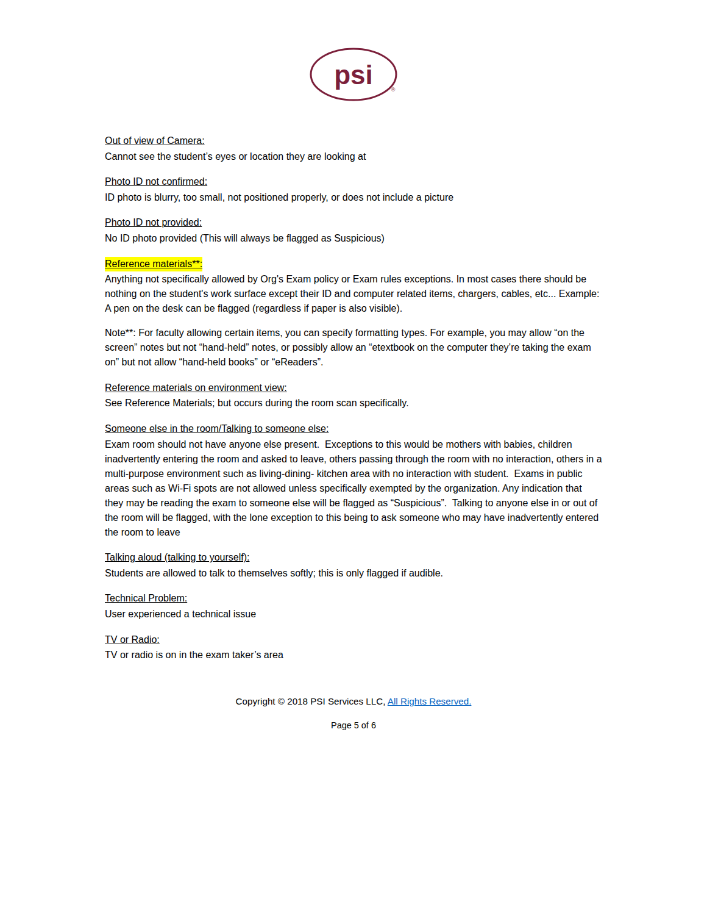psi ®
Out of view of Camera:
Cannot see the student’s eyes or location they are looking at
Photo ID not confirmed:
ID photo is blurry, too small, not positioned properly, or does not include a picture
Photo ID not provided:
No ID photo provided (This will always be flagged as Suspicious)
Reference materials**:
Anything not specifically allowed by Org's Exam policy or Exam rules exceptions. In most cases there should be nothing on the student's work surface except their ID and computer related items, chargers, cables, etc... Example: A pen on the desk can be flagged (regardless if paper is also visible).
Note**: For faculty allowing certain items, you can specify formatting types. For example, you may allow “on the screen” notes but not “hand-held” notes, or possibly allow an “etextbook on the computer they’re taking the exam on” but not allow “hand-held books” or “eReaders”.
Reference materials on environment view:
See Reference Materials; but occurs during the room scan specifically.
Someone else in the room/Talking to someone else:
Exam room should not have anyone else present. Exceptions to this would be mothers with babies, children inadvertently entering the room and asked to leave, others passing through the room with no interaction, others in a multi-purpose environment such as living-dining- kitchen area with no interaction with student. Exams in public areas such as Wi-Fi spots are not allowed unless specifically exempted by the organization. Any indication that they may be reading the exam to someone else will be flagged as “Suspicious”. Talking to anyone else in or out of the room will be flagged, with the lone exception to this being to ask someone who may have inadvertently entered the room to leave
Talking aloud (talking to yourself):
Students are allowed to talk to themselves softly; this is only flagged if audible.
Technical Problem:
User experienced a technical issue
TV or Radio:
TV or radio is on in the exam taker’s area
Copyright © 2018 PSI Services LLC, All Rights Reserved.
Page 5 of 6